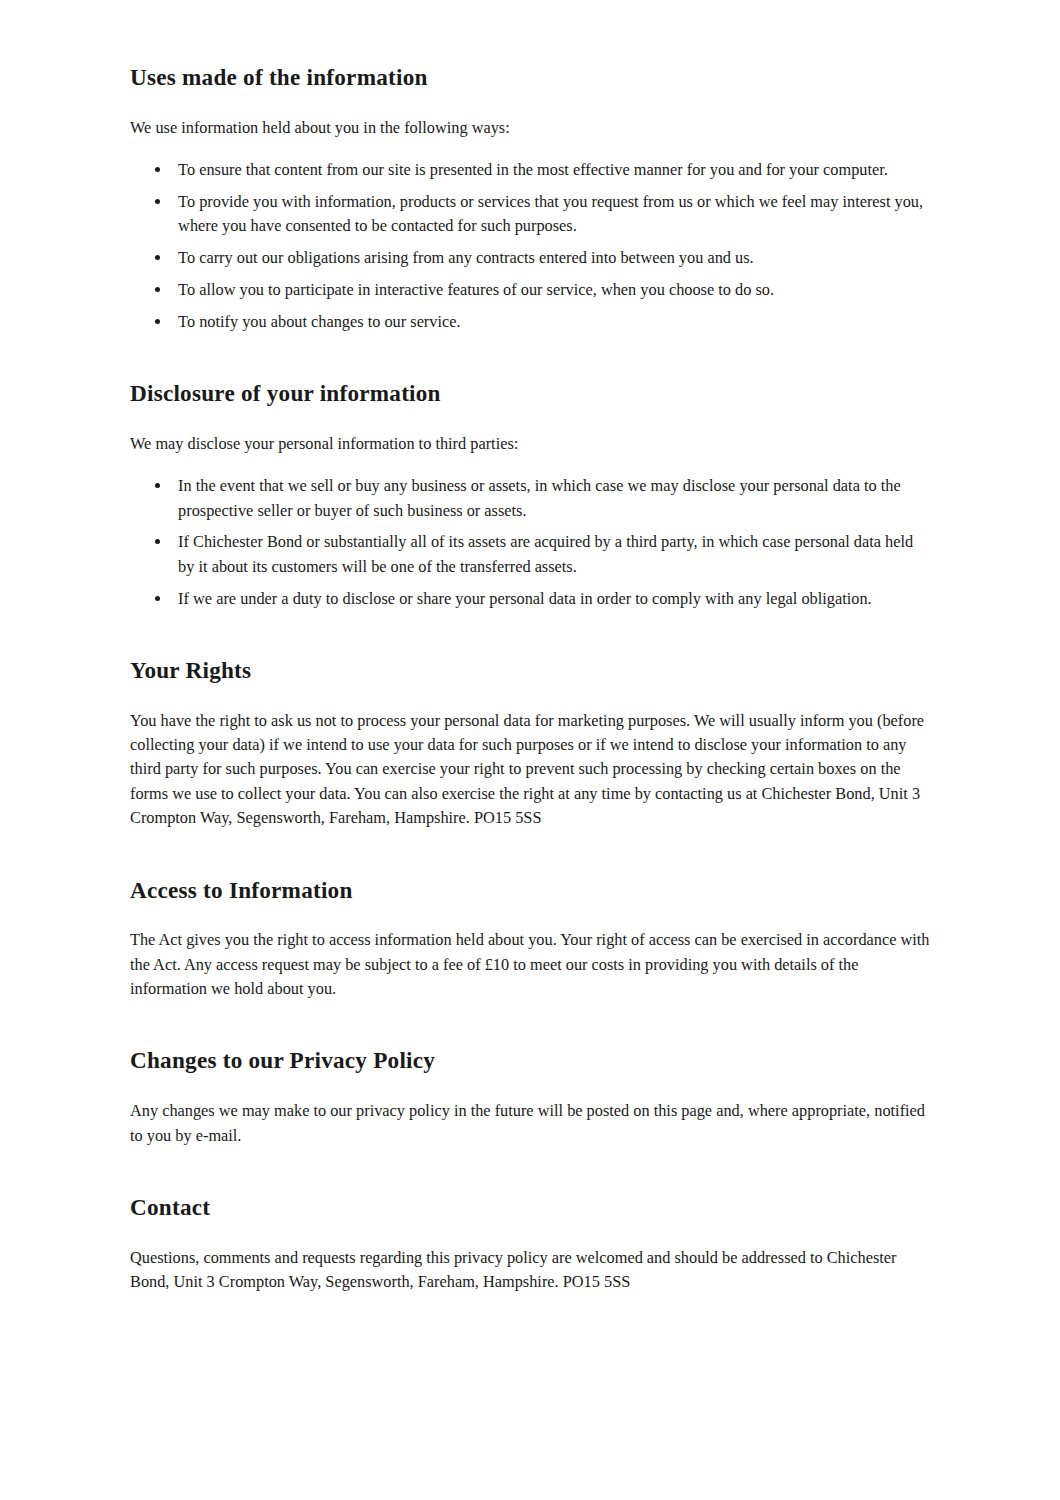Uses made of the information
We use information held about you in the following ways:
To ensure that content from our site is presented in the most effective manner for you and for your computer.
To provide you with information, products or services that you request from us or which we feel may interest you, where you have consented to be contacted for such purposes.
To carry out our obligations arising from any contracts entered into between you and us.
To allow you to participate in interactive features of our service, when you choose to do so.
To notify you about changes to our service.
Disclosure of your information
We may disclose your personal information to third parties:
In the event that we sell or buy any business or assets, in which case we may disclose your personal data to the prospective seller or buyer of such business or assets.
If Chichester Bond or substantially all of its assets are acquired by a third party, in which case personal data held by it about its customers will be one of the transferred assets.
If we are under a duty to disclose or share your personal data in order to comply with any legal obligation.
Your Rights
You have the right to ask us not to process your personal data for marketing purposes. We will usually inform you (before collecting your data) if we intend to use your data for such purposes or if we intend to disclose your information to any third party for such purposes. You can exercise your right to prevent such processing by checking certain boxes on the forms we use to collect your data. You can also exercise the right at any time by contacting us at Chichester Bond, Unit 3 Crompton Way, Segensworth, Fareham, Hampshire. PO15 5SS
Access to Information
The Act gives you the right to access information held about you. Your right of access can be exercised in accordance with the Act. Any access request may be subject to a fee of £10 to meet our costs in providing you with details of the information we hold about you.
Changes to our Privacy Policy
Any changes we may make to our privacy policy in the future will be posted on this page and, where appropriate, notified to you by e-mail.
Contact
Questions, comments and requests regarding this privacy policy are welcomed and should be addressed to Chichester Bond, Unit 3 Crompton Way, Segensworth, Fareham, Hampshire. PO15 5SS